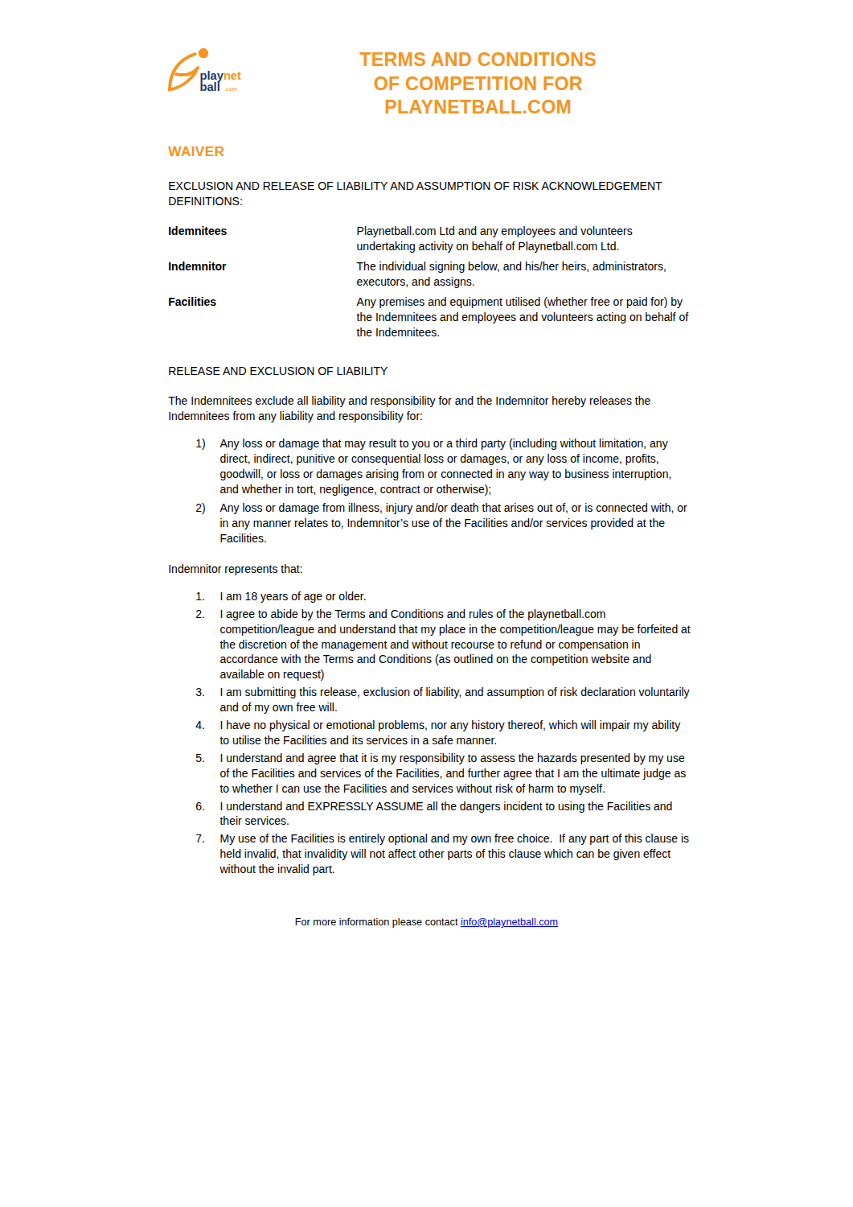play net ball .com
TERMS AND CONDITIONS
OF COMPETITION FOR PLAYNETBALL.COM
WAIVER
EXCLUSION AND RELEASE OF LIABILITY AND ASSUMPTION OF RISK ACKNOWLEDGEMENT DEFINITIONS:
| Idemnitees | Playnetball.com Ltd and any employees and volunteers undertaking activity on behalf of Playnetball.com Ltd. |
| Indemnitor | The individual signing below, and his/her heirs, administrators, executors, and assigns. |
| Facilities | Any premises and equipment utilised (whether free or paid for) by the Indemnitees and employees and volunteers acting on behalf of the Indemnitees. |
RELEASE AND EXCLUSION OF LIABILITY
The Indemnitees exclude all liability and responsibility for and the Indemnitor hereby releases the Indemnitees from any liability and responsibility for:
Any loss or damage that may result to you or a third party (including without limitation, any direct, indirect, punitive or consequential loss or damages, or any loss of income, profits, goodwill, or loss or damages arising from or connected in any way to business interruption, and whether in tort, negligence, contract or otherwise);
Any loss or damage from illness, injury and/or death that arises out of, or is connected with, or in any manner relates to, Indemnitor’s use of the Facilities and/or services provided at the Facilities.
Indemnitor represents that:
I am 18 years of age or older.
I agree to abide by the Terms and Conditions and rules of the playnetball.com competition/league and understand that my place in the competition/league may be forfeited at the discretion of the management and without recourse to refund or compensation in accordance with the Terms and Conditions (as outlined on the competition website and available on request)
I am submitting this release, exclusion of liability, and assumption of risk declaration voluntarily and of my own free will.
I have no physical or emotional problems, nor any history thereof, which will impair my ability to utilise the Facilities and its services in a safe manner.
I understand and agree that it is my responsibility to assess the hazards presented by my use of the Facilities and services of the Facilities, and further agree that I am the ultimate judge as to whether I can use the Facilities and services without risk of harm to myself.
I understand and EXPRESSLY ASSUME all the dangers incident to using the Facilities and their services.
My use of the Facilities is entirely optional and my own free choice. If any part of this clause is held invalid, that invalidity will not affect other parts of this clause which can be given effect without the invalid part.
For more information please contact info@playnetball.com